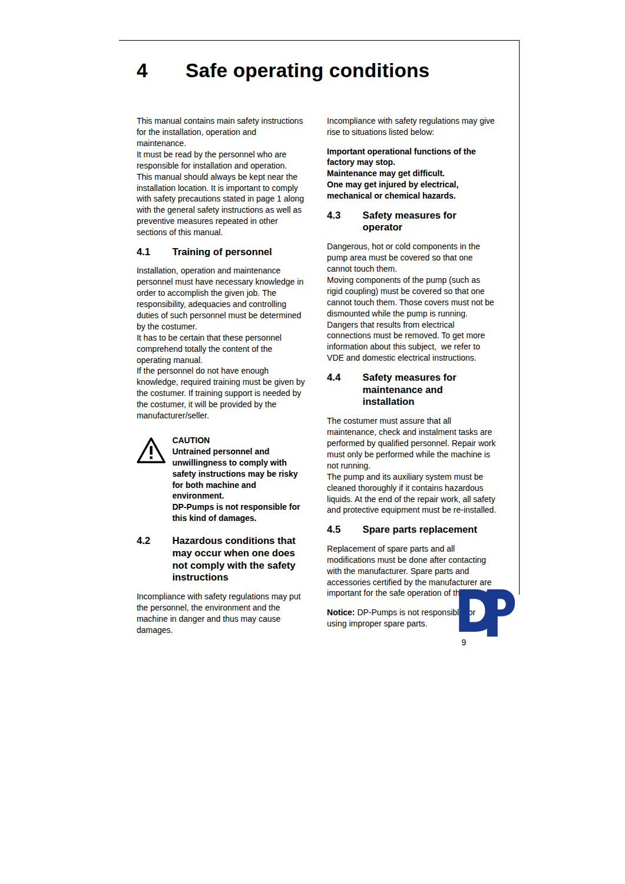4 Safe operating conditions
This manual contains main safety instructions for the installation, operation and maintenance.
It must be read by the personnel who are responsible for installation and operation.
This manual should always be kept near the installation location. It is important to comply with safety precautions stated in page 1 along with the general safety instructions as well as preventive measures repeated in other sections of this manual.
4.1 Training of personnel
Installation, operation and maintenance personnel must have necessary knowledge in order to accomplish the given job. The responsibility, adequacies and controlling duties of such personnel must be determined by the costumer.
It has to be certain that these personnel comprehend totally the content of the operating manual.
If the personnel do not have enough knowledge, required training must be given by the costumer. If training support is needed by the costumer, it will be provided by the manufacturer/seller.
CAUTION
Untrained personnel and unwillingness to comply with safety instructions may be risky for both machine and environment.
DP-Pumps is not responsible for this kind of damages.
4.2 Hazardous conditions that may occur when one does not comply with the safety instructions
Incompliance with safety regulations may put the personnel, the environment and the machine in danger and thus may cause damages.
Incompliance with safety regulations may give rise to situations listed below:
Important operational functions of the factory may stop.
Maintenance may get difficult.
One may get injured by electrical, mechanical or chemical hazards.
4.3 Safety measures for operator
Dangerous, hot or cold components in the pump area must be covered so that one cannot touch them.
Moving components of the pump (such as rigid coupling) must be covered so that one cannot touch them. Those covers must not be dismounted while the pump is running. Dangers that results from electrical connections must be removed. To get more information about this subject, we refer to VDE and domestic electrical instructions.
4.4 Safety measures for maintenance and installation
The costumer must assure that all maintenance, check and instalment tasks are performed by qualified personnel. Repair work must only be performed while the machine is not running.
The pump and its auxiliary system must be cleaned thoroughly if it contains hazardous liquids. At the end of the repair work, all safety and protective equipment must be re-installed.
4.5 Spare parts replacement
Replacement of spare parts and all modifications must be done after contacting with the manufacturer. Spare parts and accessories certified by the manufacturer are important for the safe operation of the system.
Notice: DP-Pumps is not responsible for using improper spare parts.
9